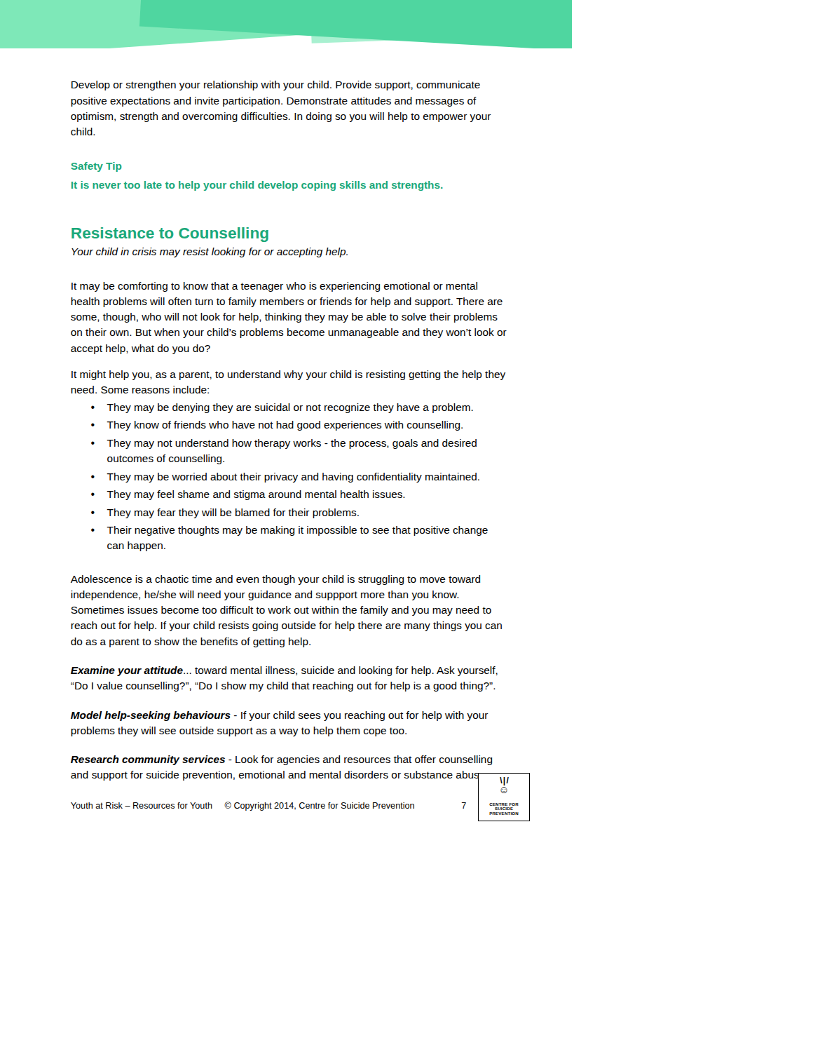Develop or strengthen your relationship with your child. Provide support, communicate positive expectations and invite participation. Demonstrate attitudes and messages of optimism, strength and overcoming difficulties. In doing so you will help to empower your child.
Safety Tip
It is never too late to help your child develop coping skills and strengths.
Resistance to Counselling
Your child in crisis may resist looking for or accepting help.
It may be comforting to know that a teenager who is experiencing emotional or mental health problems will often turn to family members or friends for help and support. There are some, though, who will not look for help, thinking they may be able to solve their problems on their own. But when your child’s problems become unmanageable and they won’t look or accept help, what do you do?
It might help you, as a parent, to understand why your child is resisting getting the help they need. Some reasons include:
They may be denying they are suicidal or not recognize they have a problem.
They know of friends who have not had good experiences with counselling.
They may not understand how therapy works - the process, goals and desired outcomes of counselling.
They may be worried about their privacy and having confidentiality maintained.
They may feel shame and stigma around mental health issues.
They may fear they will be blamed for their problems.
Their negative thoughts may be making it impossible to see that positive change can happen.
Adolescence is a chaotic time and even though your child is struggling to move toward independence, he/she will need your guidance and suppport more than you know. Sometimes issues become too difficult to work out within the family and you may need to reach out for help. If your child resists going outside for help there are many things you can do as a parent to show the benefits of getting help.
Examine your attitude... toward mental illness, suicide and looking for help. Ask yourself, “Do I value counselling?”, “Do I show my child that reaching out for help is a good thing?”.
Model help-seeking behaviours - If your child sees you reaching out for help with your problems they will see outside support as a way to help them cope too.
Research community services - Look for agencies and resources that offer counselling and support for suicide prevention, emotional and mental disorders or substance abuse.
Youth at Risk – Resources for Youth © Copyright 2014, Centre for Suicide Prevention 7
\ | / ☺ CENTRE FOR SUICIDE PREVENTION